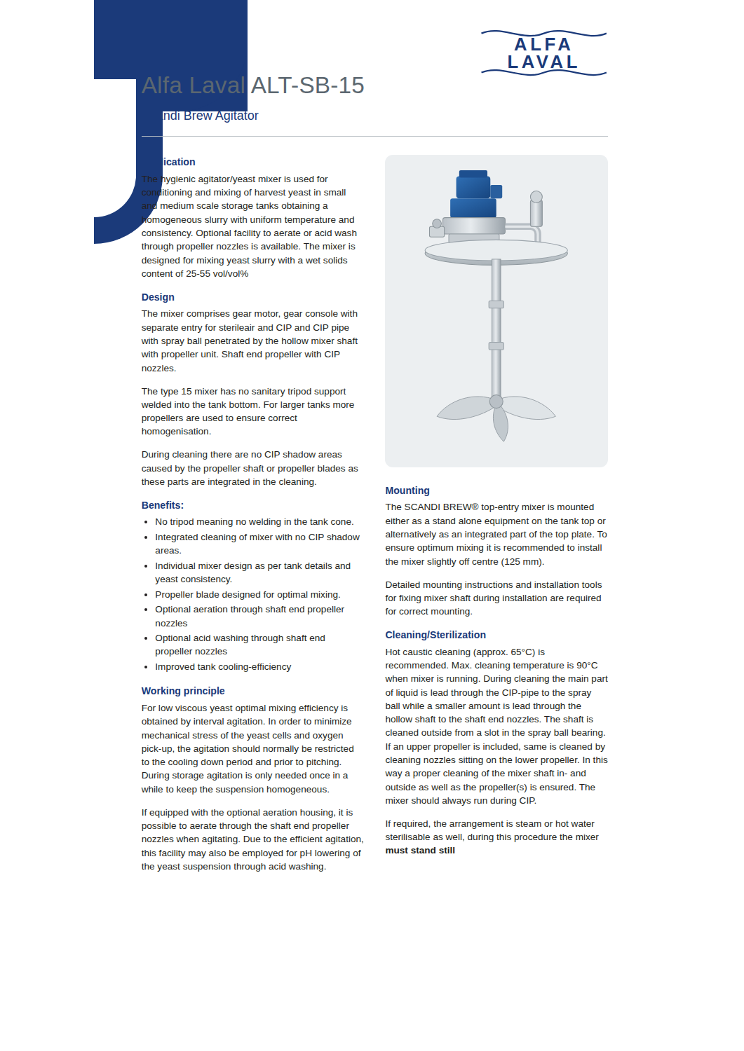ALFA LAVAL
Alfa Laval ALT-SB-15
Scandi Brew Agitator
Application
The hygienic agitator/yeast mixer is used for conditioning and mixing of harvest yeast in small and medium scale storage tanks obtaining a homogeneous slurry with uniform temperature and consistency. Optional facility to aerate or acid wash through propeller nozzles is available. The mixer is designed for mixing yeast slurry with a wet solids content of 25-55 vol/vol%
Design
The mixer comprises gear motor, gear console with separate entry for sterileair and CIP and CIP pipe with spray ball penetrated by the hollow mixer shaft with propeller unit. Shaft end propeller with CIP nozzles.
The type 15 mixer has no sanitary tripod support welded into the tank bottom. For larger tanks more propellers are used to ensure correct homogenisation.
During cleaning there are no CIP shadow areas caused by the propeller shaft or propeller blades as these parts are integrated in the cleaning.
Benefits:
No tripod meaning no welding in the tank cone.
Integrated cleaning of mixer with no CIP shadow areas.
Individual mixer design as per tank details and yeast consistency.
Propeller blade designed for optimal mixing.
Optional aeration through shaft end propeller nozzles
Optional acid washing through shaft end propeller nozzles
Improved tank cooling-efficiency
Working principle
For low viscous yeast optimal mixing efficiency is obtained by interval agitation. In order to minimize mechanical stress of the yeast cells and oxygen pick-up, the agitation should normally be restricted to the cooling down period and prior to pitching. During storage agitation is only needed once in a while to keep the suspension homogeneous.
If equipped with the optional aeration housing, it is possible to aerate through the shaft end propeller nozzles when agitating. Due to the efficient agitation, this facility may also be employed for pH lowering of the yeast suspension through acid washing.
Mounting
The SCANDI BREW® top-entry mixer is mounted either as a stand alone equipment on the tank top or alternatively as an integrated part of the top plate. To ensure optimum mixing it is recommended to install the mixer slightly off centre (125 mm).
Detailed mounting instructions and installation tools for fixing mixer shaft during installation are required for correct mounting.
Cleaning/Sterilization
Hot caustic cleaning (approx. 65°C) is recommended. Max. cleaning temperature is 90°C when mixer is running. During cleaning the main part of liquid is lead through the CIP-pipe to the spray ball while a smaller amount is lead through the hollow shaft to the shaft end nozzles. The shaft is cleaned outside from a slot in the spray ball bearing. If an upper propeller is included, same is cleaned by cleaning nozzles sitting on the lower propeller. In this way a proper cleaning of the mixer shaft in- and outside as well as the propeller(s) is ensured. The mixer should always run during CIP.
If required, the arrangement is steam or hot water sterilisable as well, during this procedure the mixer must stand still